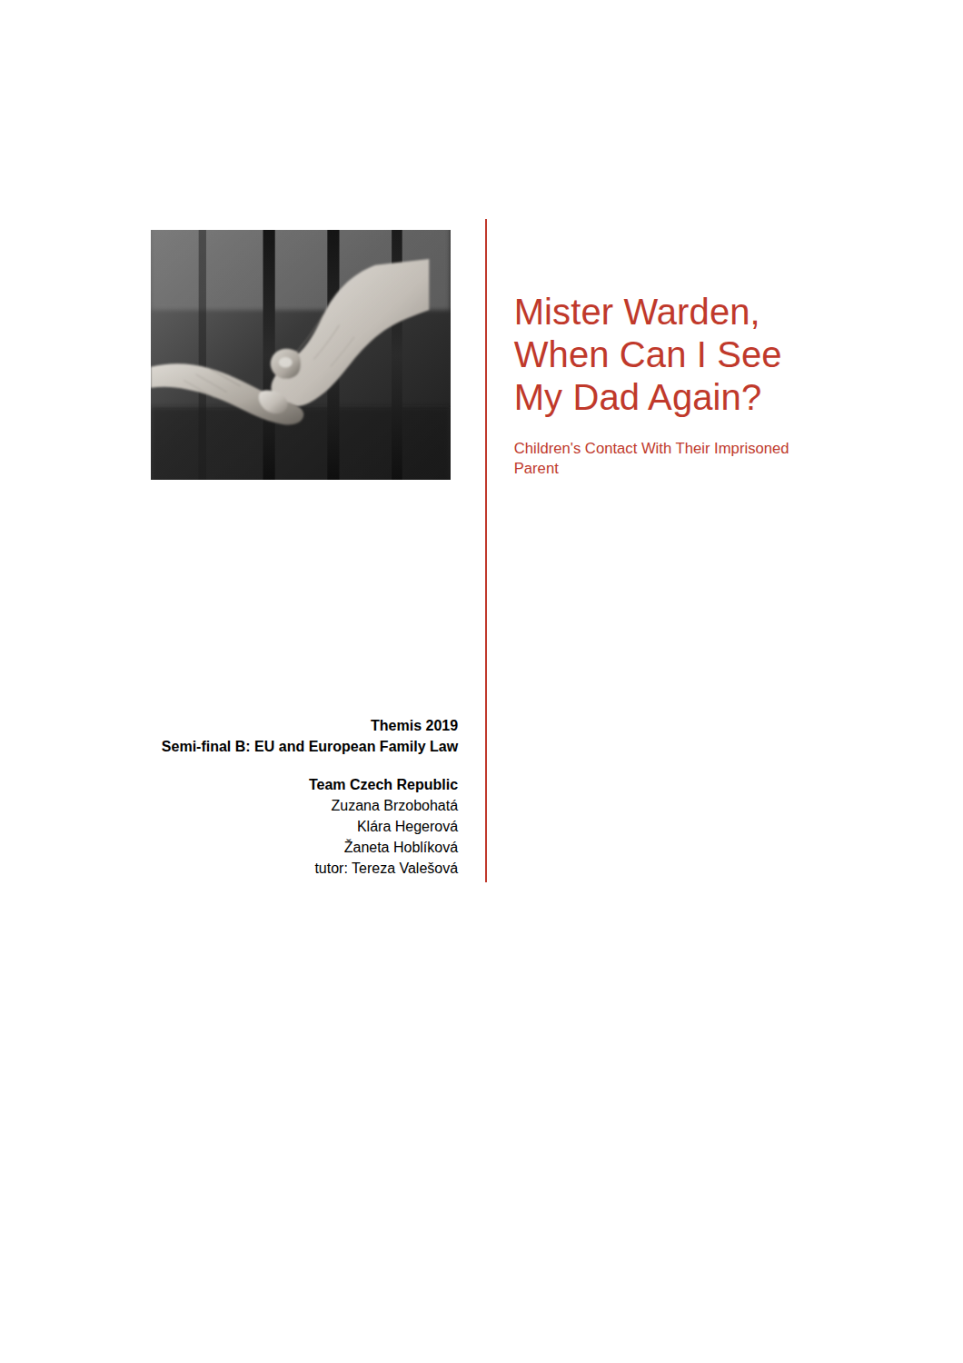Mister Warden, When Can I See My Dad Again?
Children's Contact With Their Imprisoned Parent
Themis 2019
Semi-final B: EU and European Family Law
Team Czech Republic
Zuzana Brzobohatá
Klára Hegerová
Žaneta Hoblíková
tutor: Tereza Valešová